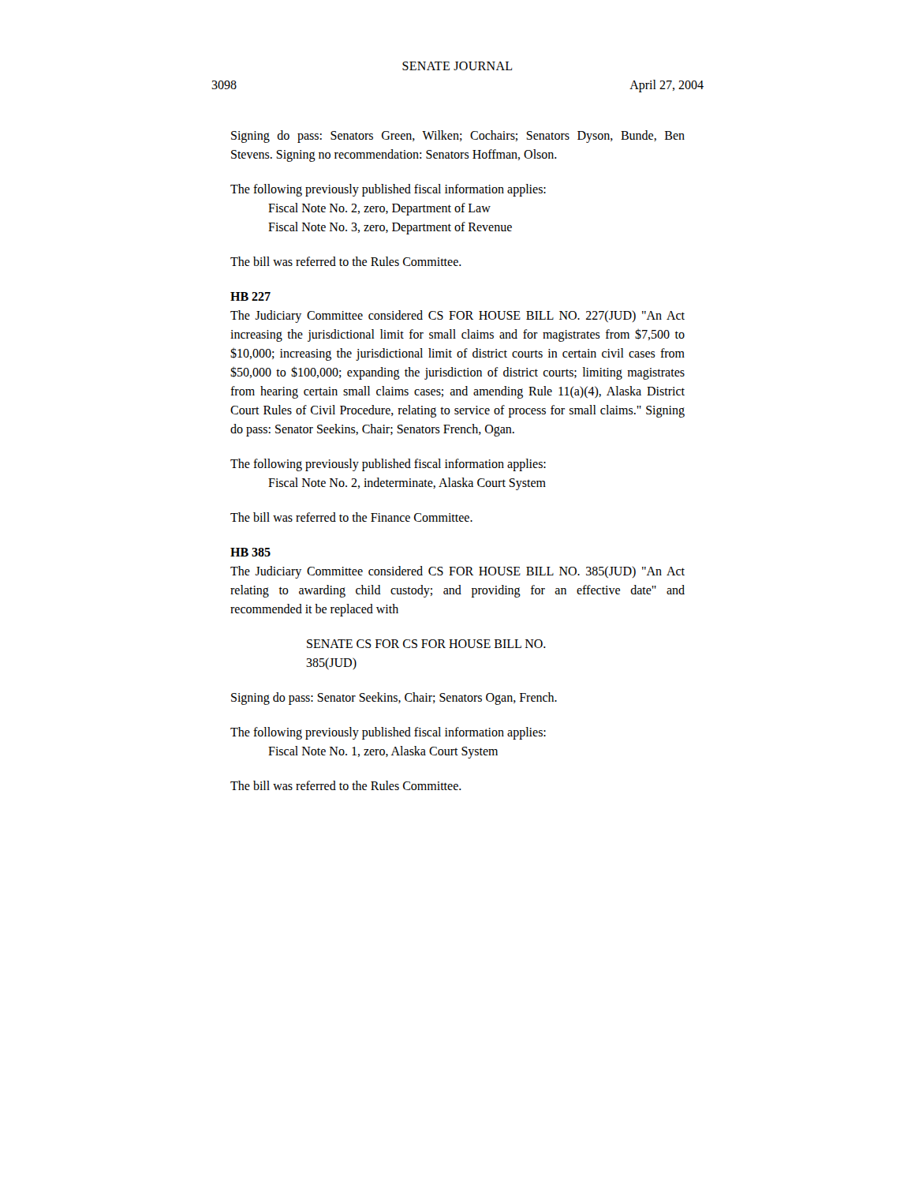SENATE JOURNAL
3098 April 27, 2004
Signing do pass: Senators Green, Wilken; Cochairs; Senators Dyson, Bunde, Ben Stevens. Signing no recommendation: Senators Hoffman, Olson.
The following previously published fiscal information applies:
Fiscal Note No. 2, zero, Department of Law
Fiscal Note No. 3, zero, Department of Revenue
The bill was referred to the Rules Committee.
HB 227
The Judiciary Committee considered CS FOR HOUSE BILL NO. 227(JUD) "An Act increasing the jurisdictional limit for small claims and for magistrates from $7,500 to $10,000; increasing the jurisdictional limit of district courts in certain civil cases from $50,000 to $100,000; expanding the jurisdiction of district courts; limiting magistrates from hearing certain small claims cases; and amending Rule 11(a)(4), Alaska District Court Rules of Civil Procedure, relating to service of process for small claims." Signing do pass: Senator Seekins, Chair; Senators French, Ogan.
The following previously published fiscal information applies:
Fiscal Note No. 2, indeterminate, Alaska Court System
The bill was referred to the Finance Committee.
HB 385
The Judiciary Committee considered CS FOR HOUSE BILL NO. 385(JUD) "An Act relating to awarding child custody; and providing for an effective date" and recommended it be replaced with
SENATE CS FOR CS FOR HOUSE BILL NO.
385(JUD)
Signing do pass: Senator Seekins, Chair; Senators Ogan, French.
The following previously published fiscal information applies:
Fiscal Note No. 1, zero, Alaska Court System
The bill was referred to the Rules Committee.